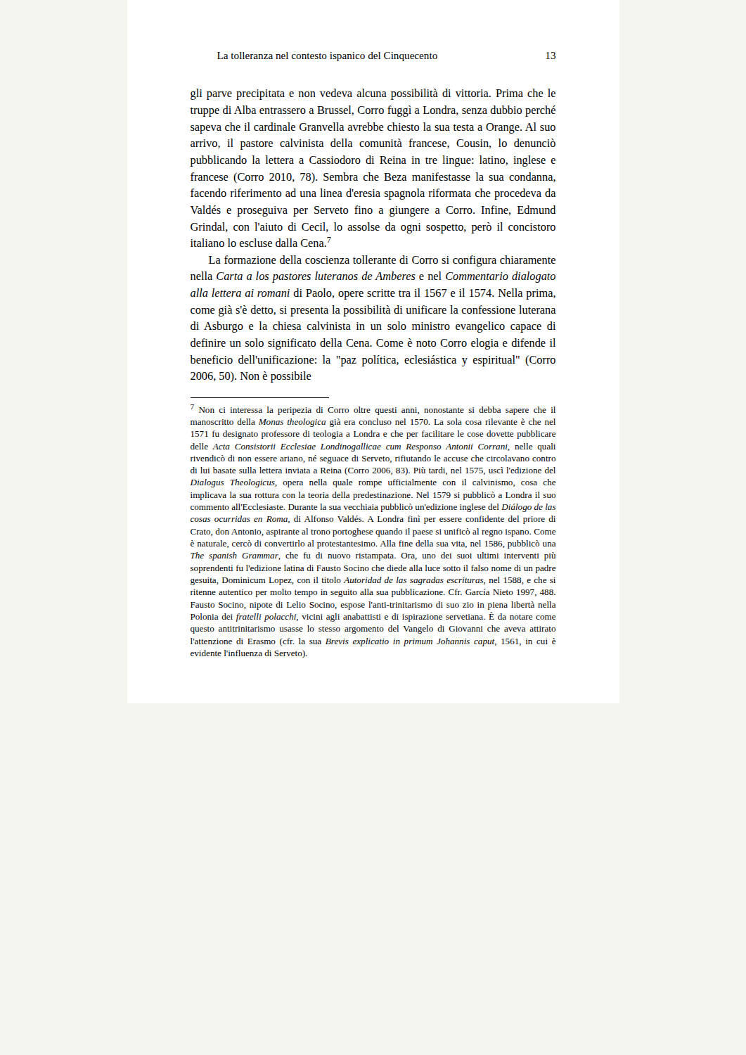La tolleranza nel contesto ispanico del Cinquecento 13
gli parve precipitata e non vedeva alcuna possibilità di vittoria. Prima che le truppe di Alba entrassero a Brussel, Corro fuggì a Londra, senza dubbio perché sapeva che il cardinale Granvella avrebbe chiesto la sua testa a Orange. Al suo arrivo, il pastore calvinista della comunità francese, Cousin, lo denunciò pubblicando la lettera a Cassiodoro di Reina in tre lingue: latino, inglese e francese (Corro 2010, 78). Sembra che Beza manifestasse la sua condanna, facendo riferimento ad una linea d'eresia spagnola riformata che procedeva da Valdés e proseguiva per Serveto fino a giungere a Corro. Infine, Edmund Grindal, con l'aiuto di Cecil, lo assolse da ogni sospetto, però il concistoro italiano lo escluse dalla Cena.7
La formazione della coscienza tollerante di Corro si configura chiaramente nella Carta a los pastores luteranos de Amberes e nel Commentario dialogato alla lettera ai romani di Paolo, opere scritte tra il 1567 e il 1574. Nella prima, come già s'è detto, si presenta la possibilità di unificare la confessione luterana di Asburgo e la chiesa calvinista in un solo ministro evangelico capace di definire un solo significato della Cena. Come è noto Corro elogia e difende il beneficio dell'unificazione: la "paz política, eclesiástica y espiritual" (Corro 2006, 50). Non è possibile
7 Non ci interessa la peripezia di Corro oltre questi anni, nonostante si debba sapere che il manoscritto della Monas theologica già era concluso nel 1570. La sola cosa rilevante è che nel 1571 fu designato professore di teologia a Londra e che per facilitare le cose dovette pubblicare delle Acta Consistorii Ecclesiae Londinogallicae cum Responso Antonii Corrani, nelle quali rivendicò di non essere ariano, né seguace di Serveto, rifiutando le accuse che circolavano contro di lui basate sulla lettera inviata a Reina (Corro 2006, 83). Più tardi, nel 1575, uscì l'edizione del Dialogus Theologicus, opera nella quale rompe ufficialmente con il calvinismo, cosa che implicava la sua rottura con la teoria della predestinazione. Nel 1579 si pubblicò a Londra il suo commento all'Ecclesiaste. Durante la sua vecchiaia pubblicò un'edizione inglese del Diálogo de las cosas ocurridas en Roma, di Alfonso Valdés. A Londra finì per essere confidente del priore di Crato, don Antonio, aspirante al trono portoghese quando il paese si unificò al regno ispano. Come è naturale, cercò di convertirlo al protestantesimo. Alla fine della sua vita, nel 1586, pubblicò una The spanish Grammar, che fu di nuovo ristampata. Ora, uno dei suoi ultimi interventi più soprendenti fu l'edizione latina di Fausto Socino che diede alla luce sotto il falso nome di un padre gesuita, Dominicum Lopez, con il titolo Autoridad de las sagradas escrituras, nel 1588, e che si ritenne autentico per molto tempo in seguito alla sua pubblicazione. Cfr. García Nieto 1997, 488. Fausto Socino, nipote di Lelio Socino, espose l'anti-trinitarismo di suo zio in piena libertà nella Polonia dei fratelli polacchi, vicini agli anabattisti e di ispirazione servetiana. È da notare come questo antitrinitarismo usasse lo stesso argomento del Vangelo di Giovanni che aveva attirato l'attenzione di Erasmo (cfr. la sua Brevis explicatio in primum Johannis caput, 1561, in cui è evidente l'influenza di Serveto).